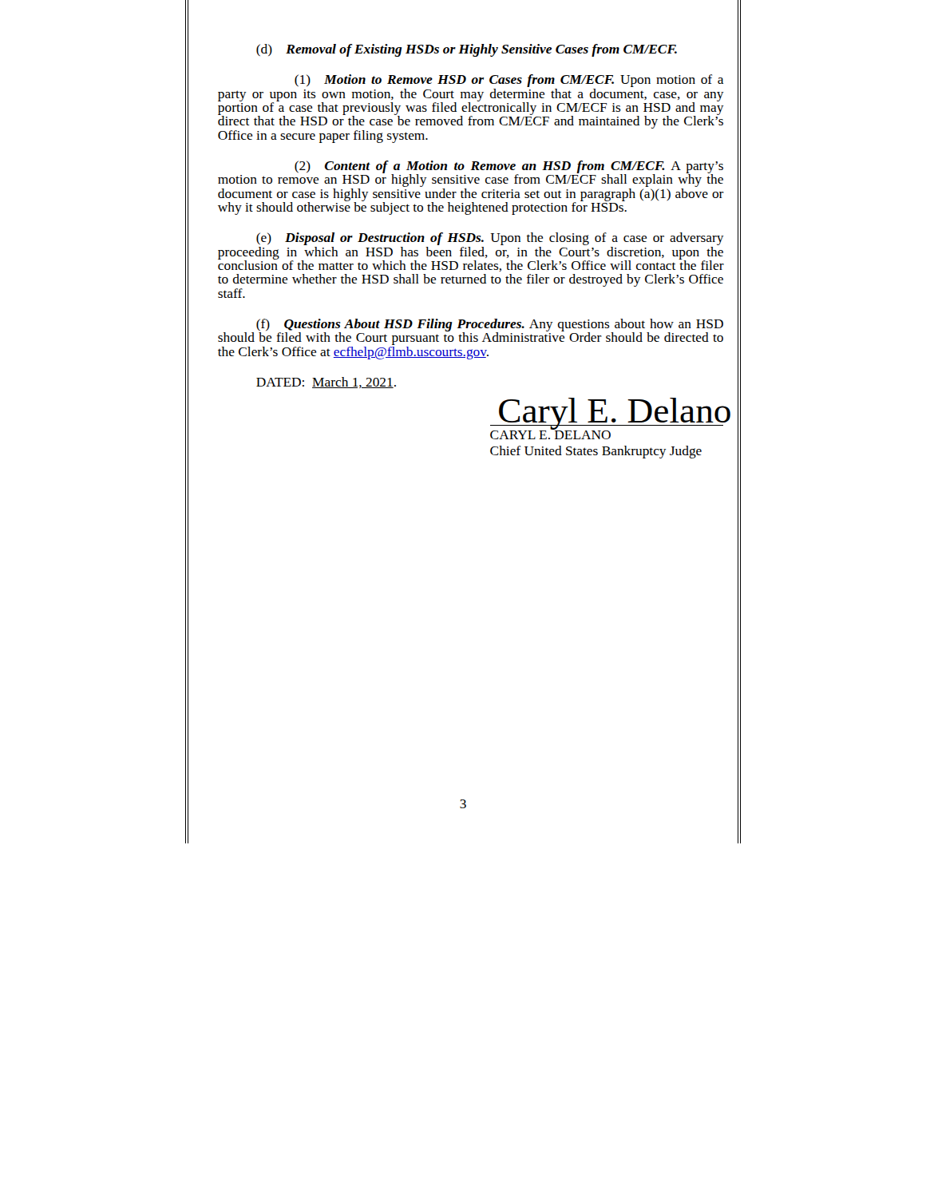(d) Removal of Existing HSDs or Highly Sensitive Cases from CM/ECF.
(1) Motion to Remove HSD or Cases from CM/ECF. Upon motion of a party or upon its own motion, the Court may determine that a document, case, or any portion of a case that previously was filed electronically in CM/ECF is an HSD and may direct that the HSD or the case be removed from CM/ECF and maintained by the Clerk’s Office in a secure paper filing system.
(2) Content of a Motion to Remove an HSD from CM/ECF. A party’s motion to remove an HSD or highly sensitive case from CM/ECF shall explain why the document or case is highly sensitive under the criteria set out in paragraph (a)(1) above or why it should otherwise be subject to the heightened protection for HSDs.
(e) Disposal or Destruction of HSDs. Upon the closing of a case or adversary proceeding in which an HSD has been filed, or, in the Court’s discretion, upon the conclusion of the matter to which the HSD relates, the Clerk’s Office will contact the filer to determine whether the HSD shall be returned to the filer or destroyed by Clerk’s Office staff.
(f) Questions About HSD Filing Procedures. Any questions about how an HSD should be filed with the Court pursuant to this Administrative Order should be directed to the Clerk’s Office at ecfhelp@flmb.uscourts.gov.
DATED: March 1, 2021.
Caryl E. Delano
CARYL E. DELANO
Chief United States Bankruptcy Judge
3